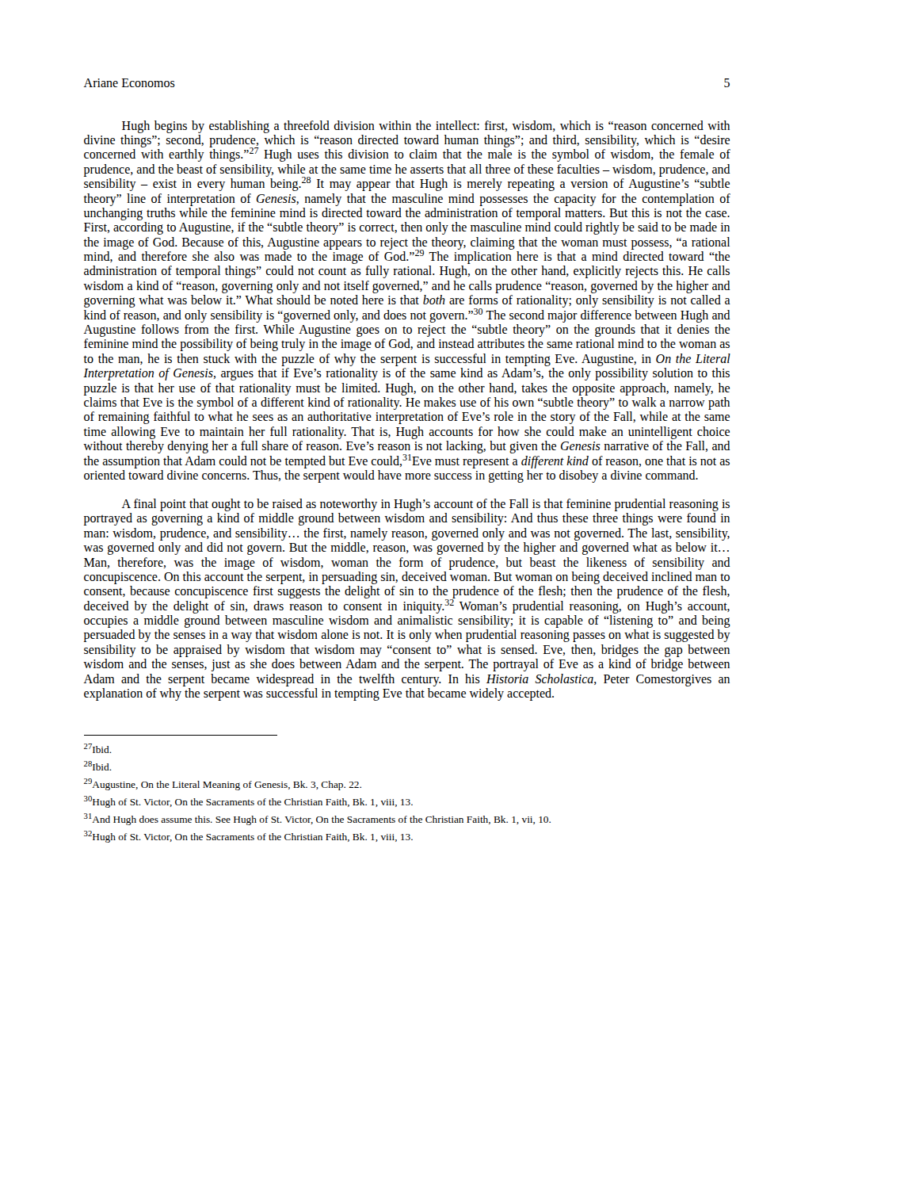Ariane Economos 5
Hugh begins by establishing a threefold division within the intellect: first, wisdom, which is “reason concerned with divine things”; second, prudence, which is “reason directed toward human things”; and third, sensibility, which is “desire concerned with earthly things.”27 Hugh uses this division to claim that the male is the symbol of wisdom, the female of prudence, and the beast of sensibility, while at the same time he asserts that all three of these faculties – wisdom, prudence, and sensibility – exist in every human being.28 It may appear that Hugh is merely repeating a version of Augustine’s “subtle theory” line of interpretation of Genesis, namely that the masculine mind possesses the capacity for the contemplation of unchanging truths while the feminine mind is directed toward the administration of temporal matters. But this is not the case. First, according to Augustine, if the “subtle theory” is correct, then only the masculine mind could rightly be said to be made in the image of God. Because of this, Augustine appears to reject the theory, claiming that the woman must possess, “a rational mind, and therefore she also was made to the image of God.”29 The implication here is that a mind directed toward “the administration of temporal things” could not count as fully rational. Hugh, on the other hand, explicitly rejects this. He calls wisdom a kind of “reason, governing only and not itself governed,” and he calls prudence “reason, governed by the higher and governing what was below it.” What should be noted here is that both are forms of rationality; only sensibility is not called a kind of reason, and only sensibility is “governed only, and does not govern.”30 The second major difference between Hugh and Augustine follows from the first. While Augustine goes on to reject the “subtle theory” on the grounds that it denies the feminine mind the possibility of being truly in the image of God, and instead attributes the same rational mind to the woman as to the man, he is then stuck with the puzzle of why the serpent is successful in tempting Eve. Augustine, in On the Literal Interpretation of Genesis, argues that if Eve’s rationality is of the same kind as Adam’s, the only possibility solution to this puzzle is that her use of that rationality must be limited. Hugh, on the other hand, takes the opposite approach, namely, he claims that Eve is the symbol of a different kind of rationality. He makes use of his own “subtle theory” to walk a narrow path of remaining faithful to what he sees as an authoritative interpretation of Eve’s role in the story of the Fall, while at the same time allowing Eve to maintain her full rationality. That is, Hugh accounts for how she could make an unintelligent choice without thereby denying her a full share of reason. Eve’s reason is not lacking, but given the Genesis narrative of the Fall, and the assumption that Adam could not be tempted but Eve could,31Eve must represent a different kind of reason, one that is not as oriented toward divine concerns. Thus, the serpent would have more success in getting her to disobey a divine command.
A final point that ought to be raised as noteworthy in Hugh’s account of the Fall is that feminine prudential reasoning is portrayed as governing a kind of middle ground between wisdom and sensibility: And thus these three things were found in man: wisdom, prudence, and sensibility… the first, namely reason, governed only and was not governed. The last, sensibility, was governed only and did not govern. But the middle, reason, was governed by the higher and governed what as below it… Man, therefore, was the image of wisdom, woman the form of prudence, but beast the likeness of sensibility and concupiscence. On this account the serpent, in persuading sin, deceived woman. But woman on being deceived inclined man to consent, because concupiscence first suggests the delight of sin to the prudence of the flesh; then the prudence of the flesh, deceived by the delight of sin, draws reason to consent in iniquity.32 Woman’s prudential reasoning, on Hugh’s account, occupies a middle ground between masculine wisdom and animalistic sensibility; it is capable of “listening to” and being persuaded by the senses in a way that wisdom alone is not. It is only when prudential reasoning passes on what is suggested by sensibility to be appraised by wisdom that wisdom may “consent to” what is sensed. Eve, then, bridges the gap between wisdom and the senses, just as she does between Adam and the serpent. The portrayal of Eve as a kind of bridge between Adam and the serpent became widespread in the twelfth century. In his Historia Scholastica, Peter Comestorgives an explanation of why the serpent was successful in tempting Eve that became widely accepted.
27 Ibid.
28 Ibid.
29 Augustine, On the Literal Meaning of Genesis, Bk. 3, Chap. 22.
30 Hugh of St. Victor, On the Sacraments of the Christian Faith, Bk. 1, viii, 13.
31 And Hugh does assume this. See Hugh of St. Victor, On the Sacraments of the Christian Faith, Bk. 1, vii, 10.
32 Hugh of St. Victor, On the Sacraments of the Christian Faith, Bk. 1, viii, 13.